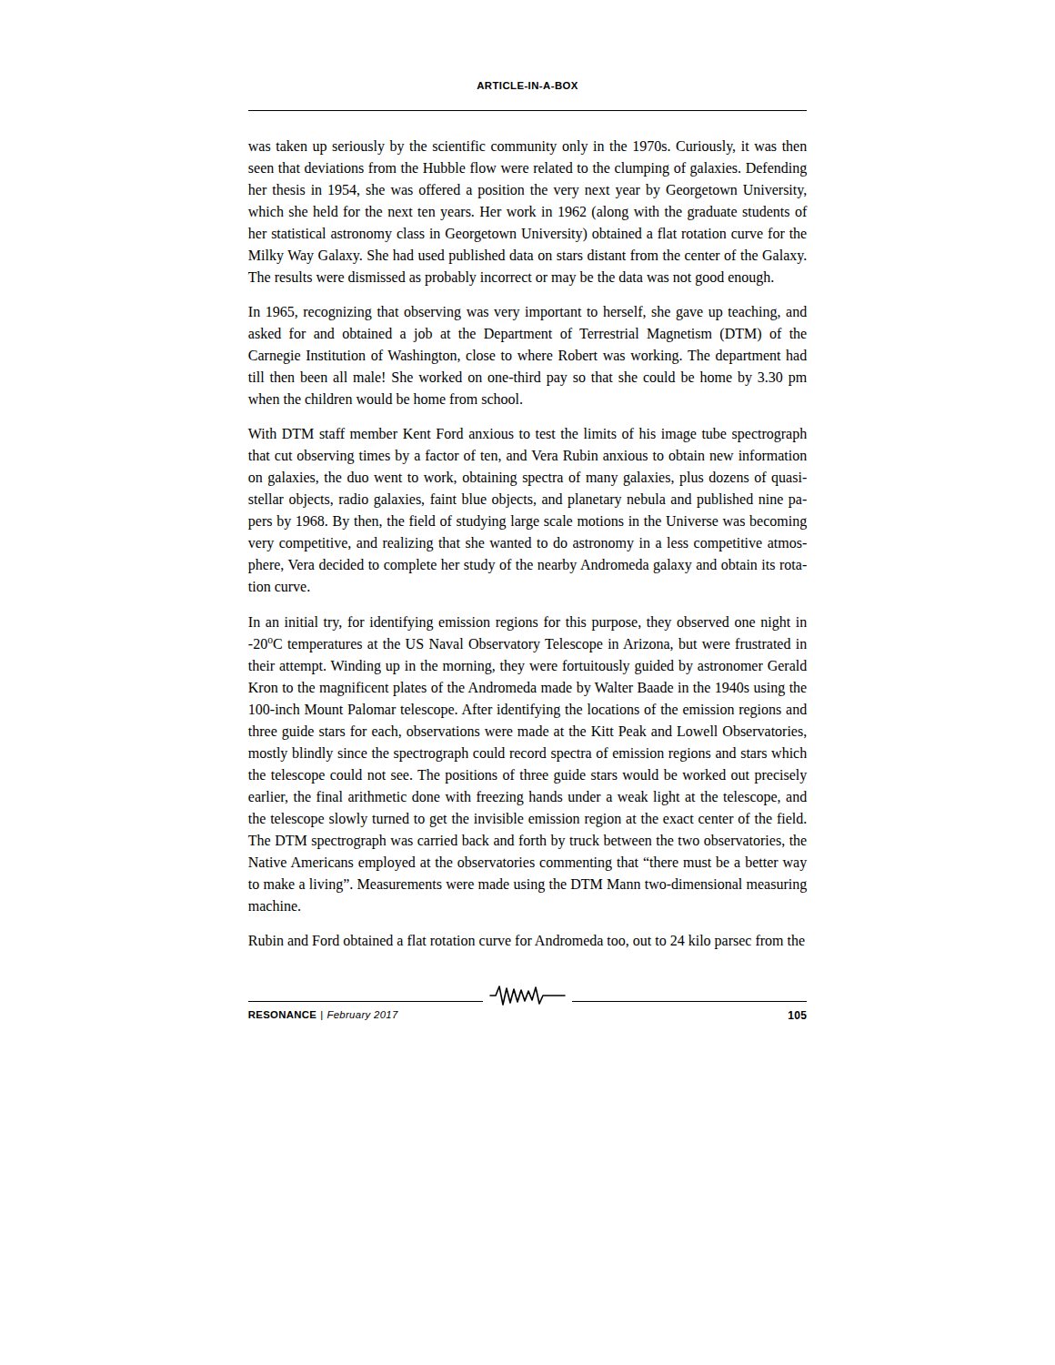ARTICLE-IN-A-BOX
was taken up seriously by the scientific community only in the 1970s. Curiously, it was then seen that deviations from the Hubble flow were related to the clumping of galaxies. Defending her thesis in 1954, she was offered a position the very next year by Georgetown University, which she held for the next ten years. Her work in 1962 (along with the graduate students of her statistical astronomy class in Georgetown University) obtained a flat rotation curve for the Milky Way Galaxy. She had used published data on stars distant from the center of the Galaxy. The results were dismissed as probably incorrect or may be the data was not good enough.
In 1965, recognizing that observing was very important to herself, she gave up teaching, and asked for and obtained a job at the Department of Terrestrial Magnetism (DTM) of the Carnegie Institution of Washington, close to where Robert was working. The department had till then been all male! She worked on one-third pay so that she could be home by 3.30 pm when the children would be home from school.
With DTM staff member Kent Ford anxious to test the limits of his image tube spectrograph that cut observing times by a factor of ten, and Vera Rubin anxious to obtain new information on galaxies, the duo went to work, obtaining spectra of many galaxies, plus dozens of quasi-stellar objects, radio galaxies, faint blue objects, and planetary nebula and published nine papers by 1968. By then, the field of studying large scale motions in the Universe was becoming very competitive, and realizing that she wanted to do astronomy in a less competitive atmosphere, Vera decided to complete her study of the nearby Andromeda galaxy and obtain its rotation curve.
In an initial try, for identifying emission regions for this purpose, they observed one night in -20oC temperatures at the US Naval Observatory Telescope in Arizona, but were frustrated in their attempt. Winding up in the morning, they were fortuitously guided by astronomer Gerald Kron to the magnificent plates of the Andromeda made by Walter Baade in the 1940s using the 100-inch Mount Palomar telescope. After identifying the locations of the emission regions and three guide stars for each, observations were made at the Kitt Peak and Lowell Observatories, mostly blindly since the spectrograph could record spectra of emission regions and stars which the telescope could not see. The positions of three guide stars would be worked out precisely earlier, the final arithmetic done with freezing hands under a weak light at the telescope, and the telescope slowly turned to get the invisible emission region at the exact center of the field. The DTM spectrograph was carried back and forth by truck between the two observatories, the Native Americans employed at the observatories commenting that “there must be a better way to make a living”. Measurements were made using the DTM Mann two-dimensional measuring machine.
Rubin and Ford obtained a flat rotation curve for Andromeda too, out to 24 kilo parsec from the
RESONANCE|February 2017
105